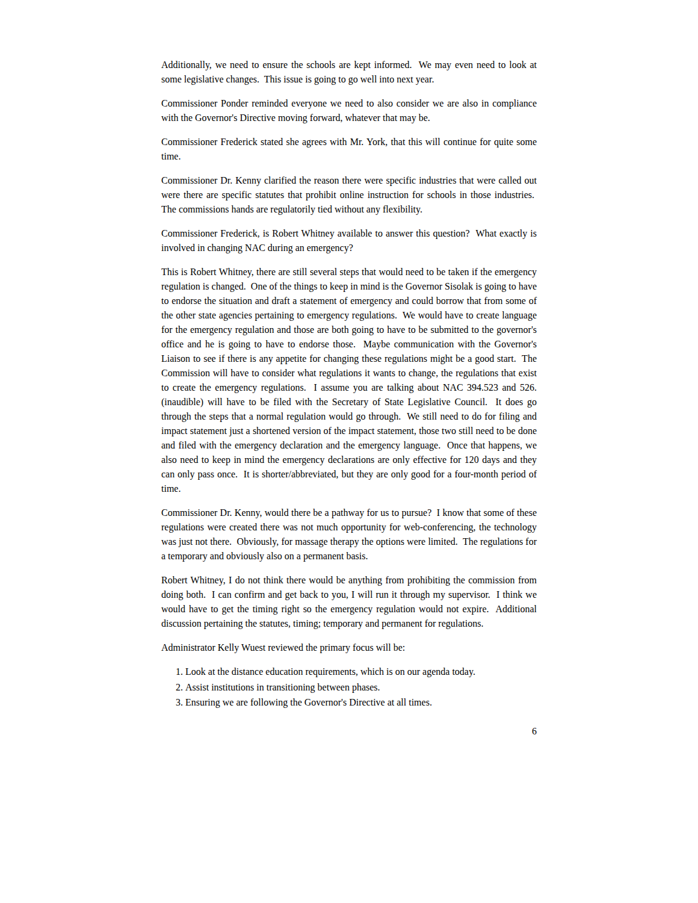Additionally, we need to ensure the schools are kept informed. We may even need to look at some legislative changes. This issue is going to go well into next year.
Commissioner Ponder reminded everyone we need to also consider we are also in compliance with the Governor's Directive moving forward, whatever that may be.
Commissioner Frederick stated she agrees with Mr. York, that this will continue for quite some time.
Commissioner Dr. Kenny clarified the reason there were specific industries that were called out were there are specific statutes that prohibit online instruction for schools in those industries. The commissions hands are regulatorily tied without any flexibility.
Commissioner Frederick, is Robert Whitney available to answer this question? What exactly is involved in changing NAC during an emergency?
This is Robert Whitney, there are still several steps that would need to be taken if the emergency regulation is changed. One of the things to keep in mind is the Governor Sisolak is going to have to endorse the situation and draft a statement of emergency and could borrow that from some of the other state agencies pertaining to emergency regulations. We would have to create language for the emergency regulation and those are both going to have to be submitted to the governor's office and he is going to have to endorse those. Maybe communication with the Governor's Liaison to see if there is any appetite for changing these regulations might be a good start. The Commission will have to consider what regulations it wants to change, the regulations that exist to create the emergency regulations. I assume you are talking about NAC 394.523 and 526. (inaudible) will have to be filed with the Secretary of State Legislative Council. It does go through the steps that a normal regulation would go through. We still need to do for filing and impact statement just a shortened version of the impact statement, those two still need to be done and filed with the emergency declaration and the emergency language. Once that happens, we also need to keep in mind the emergency declarations are only effective for 120 days and they can only pass once. It is shorter/abbreviated, but they are only good for a four-month period of time.
Commissioner Dr. Kenny, would there be a pathway for us to pursue? I know that some of these regulations were created there was not much opportunity for web-conferencing, the technology was just not there. Obviously, for massage therapy the options were limited. The regulations for a temporary and obviously also on a permanent basis.
Robert Whitney, I do not think there would be anything from prohibiting the commission from doing both. I can confirm and get back to you, I will run it through my supervisor. I think we would have to get the timing right so the emergency regulation would not expire. Additional discussion pertaining the statutes, timing; temporary and permanent for regulations.
Administrator Kelly Wuest reviewed the primary focus will be:
Look at the distance education requirements, which is on our agenda today.
Assist institutions in transitioning between phases.
Ensuring we are following the Governor's Directive at all times.
6